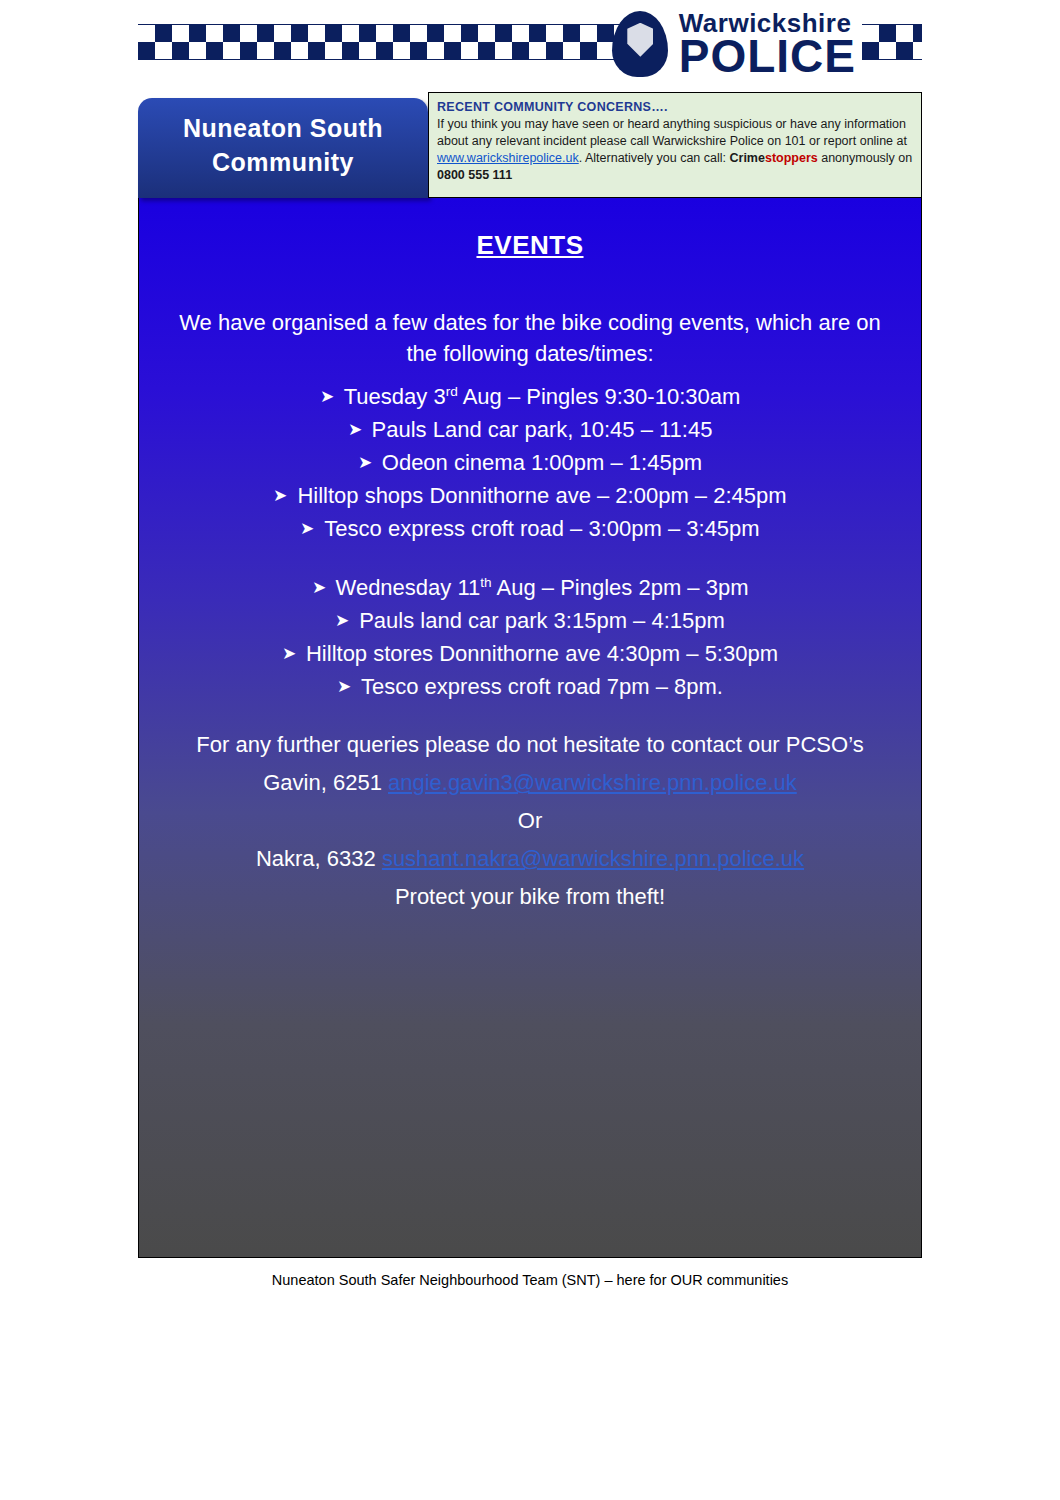Warwickshire POLICE
Nuneaton South
Community
RECENT COMMUNITY CONCERNS….
If you think you may have seen or heard anything suspicious or have any information about any relevant incident please call Warwickshire Police on 101 or report online at www.warickshirepolice.uk. Alternatively you can call: Crimestoppers anonymously on 0800 555 111
EVENTS
We have organised a few dates for the bike coding events, which are on the following dates/times:
Tuesday 3rd Aug – Pingles 9:30-10:30am
Pauls Land car park, 10:45 – 11:45
Odeon cinema 1:00pm – 1:45pm
Hilltop shops Donnithorne ave – 2:00pm – 2:45pm
Tesco express croft road – 3:00pm – 3:45pm
Wednesday 11th Aug – Pingles 2pm – 3pm
Pauls land car park 3:15pm – 4:15pm
Hilltop stores Donnithorne ave 4:30pm – 5:30pm
Tesco express croft road 7pm – 8pm.
For any further queries please do not hesitate to contact our PCSO’s
Gavin, 6251 angie.gavin3@warwickshire.pnn.police.uk
Or
Nakra, 6332 sushant.nakra@warwickshire.pnn.police.uk
Protect your bike from theft!
Nuneaton South Safer Neighbourhood Team (SNT) – here for OUR communities